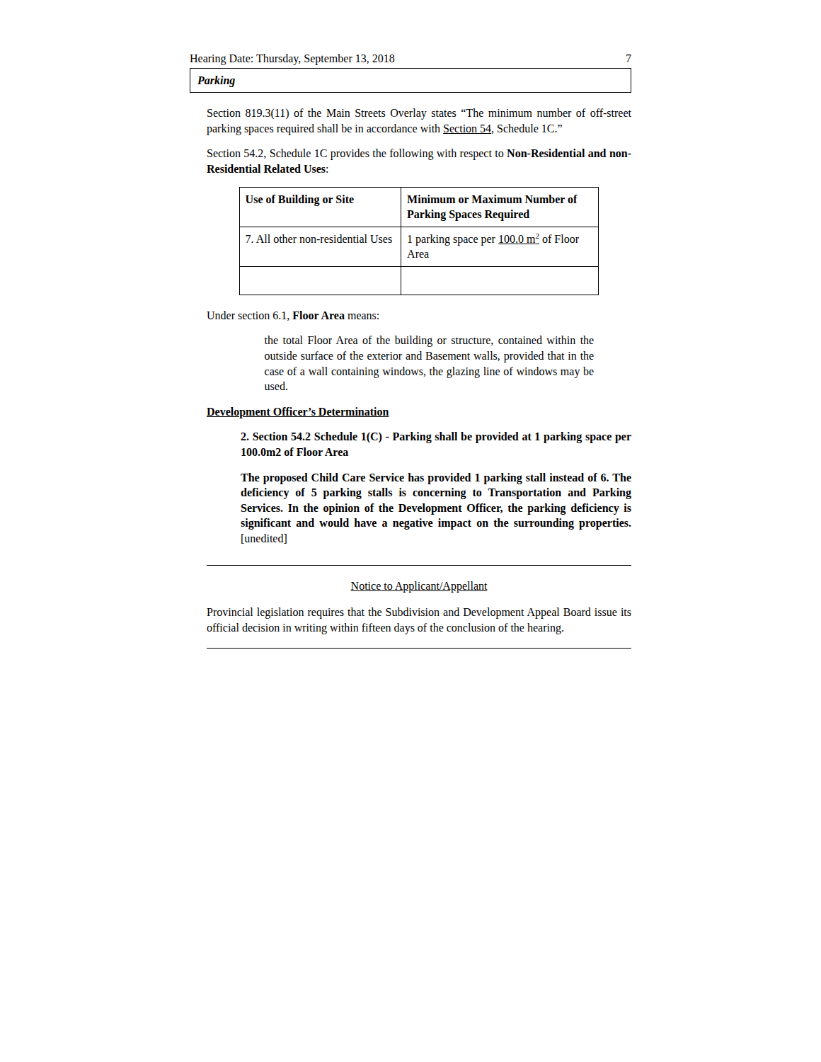Hearing Date: Thursday, September 13, 2018
7
Parking
Section 819.3(11) of the Main Streets Overlay states “The minimum number of off-street parking spaces required shall be in accordance with Section 54, Schedule 1C.”
Section 54.2, Schedule 1C provides the following with respect to Non-Residential and non-Residential Related Uses:
| Use of Building or Site | Minimum or Maximum Number of Parking Spaces Required |
| --- | --- |
| 7. All other non-residential Uses | 1 parking space per 100.0 m 2 of Floor Area |
Under section 6.1, Floor Area means:
the total Floor Area of the building or structure, contained within the outside surface of the exterior and Basement walls, provided that in the case of a wall containing windows, the glazing line of windows may be used.
Development Officer’s Determination
2. Section 54.2 Schedule 1(C) - Parking shall be provided at 1 parking space per 100.0m2 of Floor Area
The proposed Child Care Service has provided 1 parking stall instead of 6. The deficiency of 5 parking stalls is concerning to Transportation and Parking Services. In the opinion of the Development Officer, the parking deficiency is significant and would have a negative impact on the surrounding properties. [unedited]
Notice to Applicant/Appellant
Provincial legislation requires that the Subdivision and Development Appeal Board issue its official decision in writing within fifteen days of the conclusion of the hearing.